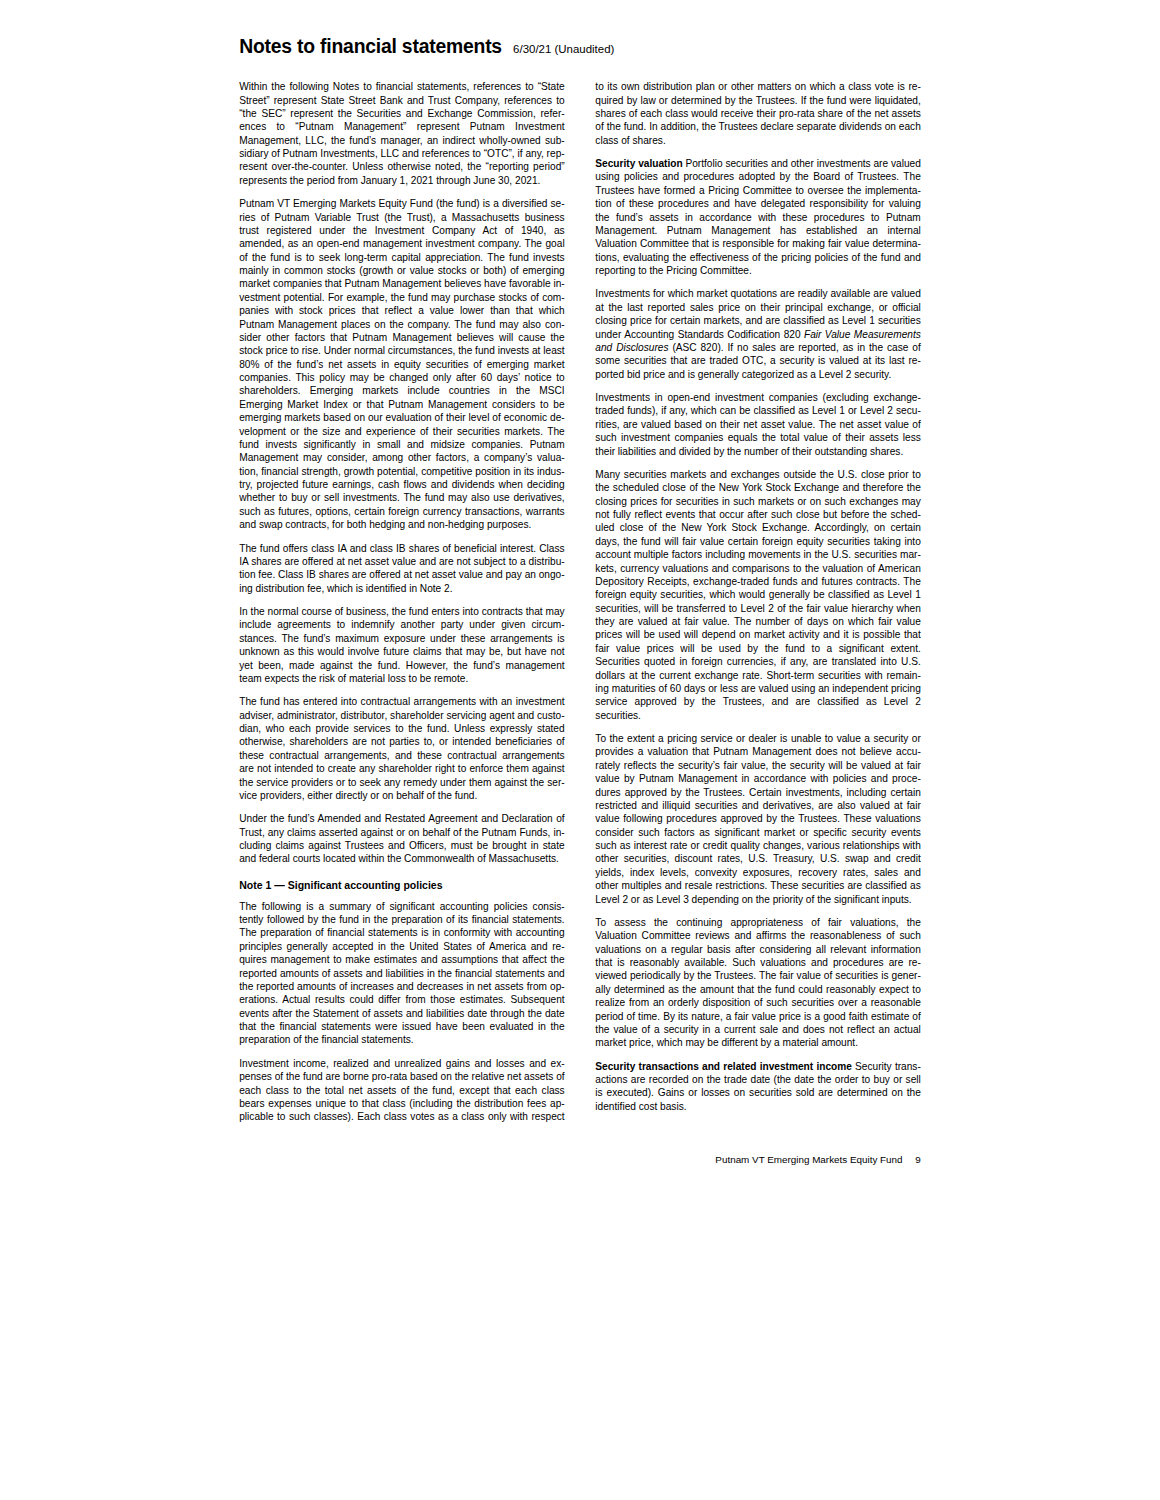Notes to financial statements 6/30/21 (Unaudited)
Within the following Notes to financial statements, references to “State Street” represent State Street Bank and Trust Company, references to “the SEC” represent the Securities and Exchange Commission, references to “Putnam Management” represent Putnam Investment Management, LLC, the fund’s manager, an indirect wholly-owned subsidiary of Putnam Investments, LLC and references to “OTC”, if any, represent over-the-counter. Unless otherwise noted, the “reporting period” represents the period from January 1, 2021 through June 30, 2021.
Putnam VT Emerging Markets Equity Fund (the fund) is a diversified series of Putnam Variable Trust (the Trust), a Massachusetts business trust registered under the Investment Company Act of 1940, as amended, as an open-end management investment company. The goal of the fund is to seek long-term capital appreciation. The fund invests mainly in common stocks (growth or value stocks or both) of emerging market companies that Putnam Management believes have favorable investment potential. For example, the fund may purchase stocks of companies with stock prices that reflect a value lower than that which Putnam Management places on the company. The fund may also consider other factors that Putnam Management believes will cause the stock price to rise. Under normal circumstances, the fund invests at least 80% of the fund’s net assets in equity securities of emerging market companies. This policy may be changed only after 60 days’ notice to shareholders. Emerging markets include countries in the MSCI Emerging Market Index or that Putnam Management considers to be emerging markets based on our evaluation of their level of economic development or the size and experience of their securities markets. The fund invests significantly in small and midsize companies. Putnam Management may consider, among other factors, a company’s valuation, financial strength, growth potential, competitive position in its industry, projected future earnings, cash flows and dividends when deciding whether to buy or sell investments. The fund may also use derivatives, such as futures, options, certain foreign currency transactions, warrants and swap contracts, for both hedging and non-hedging purposes.
The fund offers class IA and class IB shares of beneficial interest. Class IA shares are offered at net asset value and are not subject to a distribution fee. Class IB shares are offered at net asset value and pay an ongoing distribution fee, which is identified in Note 2.
In the normal course of business, the fund enters into contracts that may include agreements to indemnify another party under given circumstances. The fund’s maximum exposure under these arrangements is unknown as this would involve future claims that may be, but have not yet been, made against the fund. However, the fund’s management team expects the risk of material loss to be remote.
The fund has entered into contractual arrangements with an investment adviser, administrator, distributor, shareholder servicing agent and custodian, who each provide services to the fund. Unless expressly stated otherwise, shareholders are not parties to, or intended beneficiaries of these contractual arrangements, and these contractual arrangements are not intended to create any shareholder right to enforce them against the service providers or to seek any remedy under them against the service providers, either directly or on behalf of the fund.
Under the fund’s Amended and Restated Agreement and Declaration of Trust, any claims asserted against or on behalf of the Putnam Funds, including claims against Trustees and Officers, must be brought in state and federal courts located within the Commonwealth of Massachusetts.
Note 1 — Significant accounting policies
The following is a summary of significant accounting policies consistently followed by the fund in the preparation of its financial statements. The preparation of financial statements is in conformity with accounting principles generally accepted in the United States of America and requires management to make estimates and assumptions that affect the reported amounts of assets and liabilities in the financial statements and the reported amounts of increases and decreases in net assets from operations. Actual results could differ from those estimates. Subsequent events after the Statement of assets and liabilities date through the date that the financial statements were issued have been evaluated in the preparation of the financial statements.
Investment income, realized and unrealized gains and losses and expenses of the fund are borne pro-rata based on the relative net assets of each class to the total net assets of the fund, except that each class bears expenses unique to that class (including the distribution fees applicable to such classes). Each class votes as a class only with respect to its own distribution plan or other matters on which a class vote is required by law or determined by the Trustees. If the fund were liquidated, shares of each class would receive their pro-rata share of the net assets of the fund. In addition, the Trustees declare separate dividends on each class of shares.
Security valuation Portfolio securities and other investments are valued using policies and procedures adopted by the Board of Trustees. The Trustees have formed a Pricing Committee to oversee the implementation of these procedures and have delegated responsibility for valuing the fund’s assets in accordance with these procedures to Putnam Management. Putnam Management has established an internal Valuation Committee that is responsible for making fair value determinations, evaluating the effectiveness of the pricing policies of the fund and reporting to the Pricing Committee.
Investments for which market quotations are readily available are valued at the last reported sales price on their principal exchange, or official closing price for certain markets, and are classified as Level 1 securities under Accounting Standards Codification 820 Fair Value Measurements and Disclosures (ASC 820). If no sales are reported, as in the case of some securities that are traded OTC, a security is valued at its last reported bid price and is generally categorized as a Level 2 security.
Investments in open-end investment companies (excluding exchange-traded funds), if any, which can be classified as Level 1 or Level 2 securities, are valued based on their net asset value. The net asset value of such investment companies equals the total value of their assets less their liabilities and divided by the number of their outstanding shares.
Many securities markets and exchanges outside the U.S. close prior to the scheduled close of the New York Stock Exchange and therefore the closing prices for securities in such markets or on such exchanges may not fully reflect events that occur after such close but before the scheduled close of the New York Stock Exchange. Accordingly, on certain days, the fund will fair value certain foreign equity securities taking into account multiple factors including movements in the U.S. securities markets, currency valuations and comparisons to the valuation of American Depository Receipts, exchange-traded funds and futures contracts. The foreign equity securities, which would generally be classified as Level 1 securities, will be transferred to Level 2 of the fair value hierarchy when they are valued at fair value. The number of days on which fair value prices will be used will depend on market activity and it is possible that fair value prices will be used by the fund to a significant extent. Securities quoted in foreign currencies, if any, are translated into U.S. dollars at the current exchange rate. Short-term securities with remaining maturities of 60 days or less are valued using an independent pricing service approved by the Trustees, and are classified as Level 2 securities.
To the extent a pricing service or dealer is unable to value a security or provides a valuation that Putnam Management does not believe accurately reflects the security’s fair value, the security will be valued at fair value by Putnam Management in accordance with policies and procedures approved by the Trustees. Certain investments, including certain restricted and illiquid securities and derivatives, are also valued at fair value following procedures approved by the Trustees. These valuations consider such factors as significant market or specific security events such as interest rate or credit quality changes, various relationships with other securities, discount rates, U.S. Treasury, U.S. swap and credit yields, index levels, convexity exposures, recovery rates, sales and other multiples and resale restrictions. These securities are classified as Level 2 or as Level 3 depending on the priority of the significant inputs.
To assess the continuing appropriateness of fair valuations, the Valuation Committee reviews and affirms the reasonableness of such valuations on a regular basis after considering all relevant information that is reasonably available. Such valuations and procedures are reviewed periodically by the Trustees. The fair value of securities is generally determined as the amount that the fund could reasonably expect to realize from an orderly disposition of such securities over a reasonable period of time. By its nature, a fair value price is a good faith estimate of the value of a security in a current sale and does not reflect an actual market price, which may be different by a material amount.
Security transactions and related investment income Security transactions are recorded on the trade date (the date the order to buy or sell is executed). Gains or losses on securities sold are determined on the identified cost basis.
Putnam VT Emerging Markets Equity Fund 9